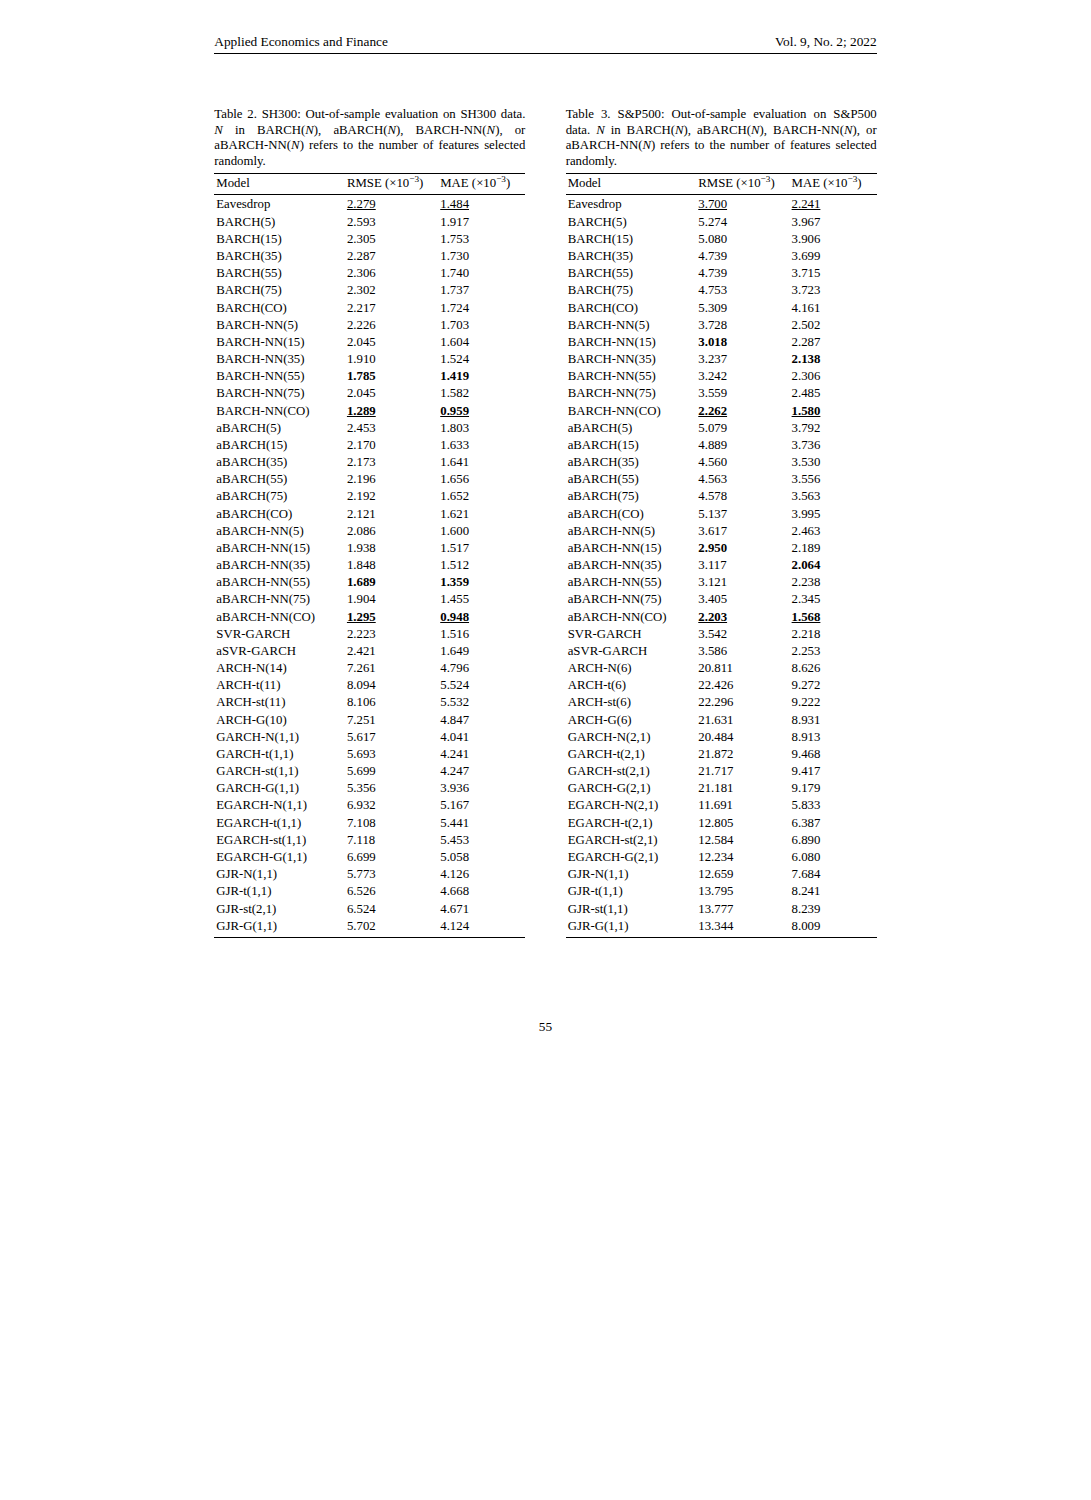Applied Economics and Finance
Vol. 9, No. 2; 2022
Table 2. SH300: Out-of-sample evaluation on SH300 data. N in BARCH(N), aBARCH(N), BARCH-NN(N), or aBARCH-NN(N) refers to the number of features selected randomly.
| Model | RMSE (×10 −3 ) | MAE (×10 −3 ) |
| --- | --- | --- |
| Eavesdrop | 2.279 | 1.484 |
| BARCH(5) | 2.593 | 1.917 |
| BARCH(15) | 2.305 | 1.753 |
| BARCH(35) | 2.287 | 1.730 |
| BARCH(55) | 2.306 | 1.740 |
| BARCH(75) | 2.302 | 1.737 |
| BARCH(CO) | 2.217 | 1.724 |
| BARCH-NN(5) | 2.226 | 1.703 |
| BARCH-NN(15) | 2.045 | 1.604 |
| BARCH-NN(35) | 1.910 | 1.524 |
| BARCH-NN(55) | 1.785 | 1.419 |
| BARCH-NN(75) | 2.045 | 1.582 |
| BARCH-NN(CO) | 1.289 | 0.959 |
| aBARCH(5) | 2.453 | 1.803 |
| aBARCH(15) | 2.170 | 1.633 |
| aBARCH(35) | 2.173 | 1.641 |
| aBARCH(55) | 2.196 | 1.656 |
| aBARCH(75) | 2.192 | 1.652 |
| aBARCH(CO) | 2.121 | 1.621 |
| aBARCH-NN(5) | 2.086 | 1.600 |
| aBARCH-NN(15) | 1.938 | 1.517 |
| aBARCH-NN(35) | 1.848 | 1.512 |
| aBARCH-NN(55) | 1.689 | 1.359 |
| aBARCH-NN(75) | 1.904 | 1.455 |
| aBARCH-NN(CO) | 1.295 | 0.948 |
| SVR-GARCH | 2.223 | 1.516 |
| aSVR-GARCH | 2.421 | 1.649 |
| ARCH-N(14) | 7.261 | 4.796 |
| ARCH-t(11) | 8.094 | 5.524 |
| ARCH-st(11) | 8.106 | 5.532 |
| ARCH-G(10) | 7.251 | 4.847 |
| GARCH-N(1,1) | 5.617 | 4.041 |
| GARCH-t(1,1) | 5.693 | 4.241 |
| GARCH-st(1,1) | 5.699 | 4.247 |
| GARCH-G(1,1) | 5.356 | 3.936 |
| EGARCH-N(1,1) | 6.932 | 5.167 |
| EGARCH-t(1,1) | 7.108 | 5.441 |
| EGARCH-st(1,1) | 7.118 | 5.453 |
| EGARCH-G(1,1) | 6.699 | 5.058 |
| GJR-N(1,1) | 5.773 | 4.126 |
| GJR-t(1,1) | 6.526 | 4.668 |
| GJR-st(2,1) | 6.524 | 4.671 |
| GJR-G(1,1) | 5.702 | 4.124 |
Table 3. S&P500: Out-of-sample evaluation on S&P500 data. N in BARCH(N), aBARCH(N), BARCH-NN(N), or aBARCH-NN(N) refers to the number of features selected randomly.
| Model | RMSE (×10 −3 ) | MAE (×10 −3 ) |
| --- | --- | --- |
| Eavesdrop | 3.700 | 2.241 |
| BARCH(5) | 5.274 | 3.967 |
| BARCH(15) | 5.080 | 3.906 |
| BARCH(35) | 4.739 | 3.699 |
| BARCH(55) | 4.739 | 3.715 |
| BARCH(75) | 4.753 | 3.723 |
| BARCH(CO) | 5.309 | 4.161 |
| BARCH-NN(5) | 3.728 | 2.502 |
| BARCH-NN(15) | 3.018 | 2.287 |
| BARCH-NN(35) | 3.237 | 2.138 |
| BARCH-NN(55) | 3.242 | 2.306 |
| BARCH-NN(75) | 3.559 | 2.485 |
| BARCH-NN(CO) | 2.262 | 1.580 |
| aBARCH(5) | 5.079 | 3.792 |
| aBARCH(15) | 4.889 | 3.736 |
| aBARCH(35) | 4.560 | 3.530 |
| aBARCH(55) | 4.563 | 3.556 |
| aBARCH(75) | 4.578 | 3.563 |
| aBARCH(CO) | 5.137 | 3.995 |
| aBARCH-NN(5) | 3.617 | 2.463 |
| aBARCH-NN(15) | 2.950 | 2.189 |
| aBARCH-NN(35) | 3.117 | 2.064 |
| aBARCH-NN(55) | 3.121 | 2.238 |
| aBARCH-NN(75) | 3.405 | 2.345 |
| aBARCH-NN(CO) | 2.203 | 1.568 |
| SVR-GARCH | 3.542 | 2.218 |
| aSVR-GARCH | 3.586 | 2.253 |
| ARCH-N(6) | 20.811 | 8.626 |
| ARCH-t(6) | 22.426 | 9.272 |
| ARCH-st(6) | 22.296 | 9.222 |
| ARCH-G(6) | 21.631 | 8.931 |
| GARCH-N(2,1) | 20.484 | 8.913 |
| GARCH-t(2,1) | 21.872 | 9.468 |
| GARCH-st(2,1) | 21.717 | 9.417 |
| GARCH-G(2,1) | 21.181 | 9.179 |
| EGARCH-N(2,1) | 11.691 | 5.833 |
| EGARCH-t(2,1) | 12.805 | 6.387 |
| EGARCH-st(2,1) | 12.584 | 6.890 |
| EGARCH-G(2,1) | 12.234 | 6.080 |
| GJR-N(1,1) | 12.659 | 7.684 |
| GJR-t(1,1) | 13.795 | 8.241 |
| GJR-st(1,1) | 13.777 | 8.239 |
| GJR-G(1,1) | 13.344 | 8.009 |
55